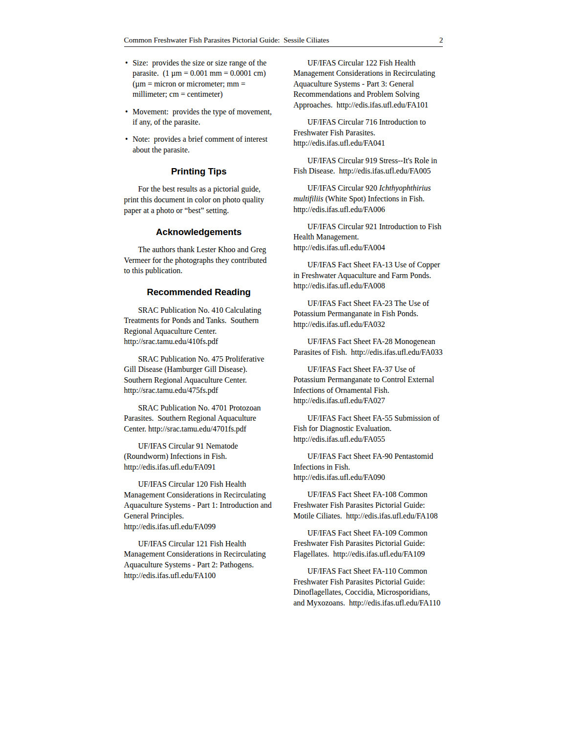Common Freshwater Fish Parasites Pictorial Guide: Sessile Ciliates 2
Size: provides the size or size range of the parasite. (1 µm = 0.001 mm = 0.0001 cm) (µm = micron or micrometer; mm = millimeter; cm = centimeter)
Movement: provides the type of movement, if any, of the parasite.
Note: provides a brief comment of interest about the parasite.
Printing Tips
For the best results as a pictorial guide, print this document in color on photo quality paper at a photo or “best” setting.
Acknowledgements
The authors thank Lester Khoo and Greg Vermeer for the photographs they contributed to this publication.
Recommended Reading
SRAC Publication No. 410 Calculating Treatments for Ponds and Tanks. Southern Regional Aquaculture Center. http://srac.tamu.edu/410fs.pdf
SRAC Publication No. 475 Proliferative Gill Disease (Hamburger Gill Disease). Southern Regional Aquaculture Center. http://srac.tamu.edu/475fs.pdf
SRAC Publication No. 4701 Protozoan Parasites. Southern Regional Aquaculture Center. http://srac.tamu.edu/4701fs.pdf
UF/IFAS Circular 91 Nematode (Roundworm) Infections in Fish. http://edis.ifas.ufl.edu/FA091
UF/IFAS Circular 120 Fish Health Management Considerations in Recirculating Aquaculture Systems - Part 1: Introduction and General Principles. http://edis.ifas.ufl.edu/FA099
UF/IFAS Circular 121 Fish Health Management Considerations in Recirculating Aquaculture Systems - Part 2: Pathogens. http://edis.ifas.ufl.edu/FA100
UF/IFAS Circular 122 Fish Health Management Considerations in Recirculating Aquaculture Systems - Part 3: General Recommendations and Problem Solving Approaches. http://edis.ifas.ufl.edu/FA101
UF/IFAS Circular 716 Introduction to Freshwater Fish Parasites. http://edis.ifas.ufl.edu/FA041
UF/IFAS Circular 919 Stress--It's Role in Fish Disease. http://edis.ifas.ufl.edu/FA005
UF/IFAS Circular 920 Ichthyophthirius multifiliis (White Spot) Infections in Fish. http://edis.ifas.ufl.edu/FA006
UF/IFAS Circular 921 Introduction to Fish Health Management. http://edis.ifas.ufl.edu/FA004
UF/IFAS Fact Sheet FA-13 Use of Copper in Freshwater Aquaculture and Farm Ponds. http://edis.ifas.ufl.edu/FA008
UF/IFAS Fact Sheet FA-23 The Use of Potassium Permanganate in Fish Ponds. http://edis.ifas.ufl.edu/FA032
UF/IFAS Fact Sheet FA-28 Monogenean Parasites of Fish. http://edis.ifas.ufl.edu/FA033
UF/IFAS Fact Sheet FA-37 Use of Potassium Permanganate to Control External Infections of Ornamental Fish. http://edis.ifas.ufl.edu/FA027
UF/IFAS Fact Sheet FA-55 Submission of Fish for Diagnostic Evaluation. http://edis.ifas.ufl.edu/FA055
UF/IFAS Fact Sheet FA-90 Pentastomid Infections in Fish. http://edis.ifas.ufl.edu/FA090
UF/IFAS Fact Sheet FA-108 Common Freshwater Fish Parasites Pictorial Guide: Motile Ciliates. http://edis.ifas.ufl.edu/FA108
UF/IFAS Fact Sheet FA-109 Common Freshwater Fish Parasites Pictorial Guide: Flagellates. http://edis.ifas.ufl.edu/FA109
UF/IFAS Fact Sheet FA-110 Common Freshwater Fish Parasites Pictorial Guide: Dinoflagellates, Coccidia, Microsporidians, and Myxozoans. http://edis.ifas.ufl.edu/FA110